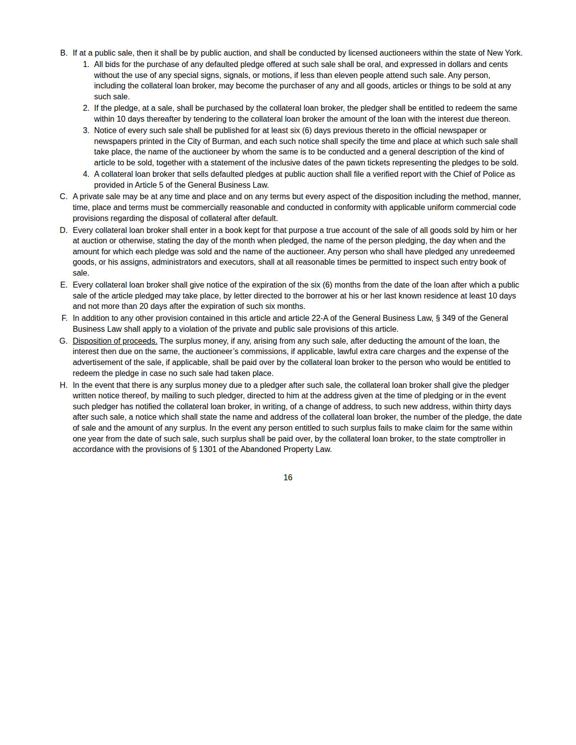If at a public sale, then it shall be by public auction, and shall be conducted by licensed auctioneers within the state of New York.
All bids for the purchase of any defaulted pledge offered at such sale shall be oral, and expressed in dollars and cents without the use of any special signs, signals, or motions, if less than eleven people attend such sale. Any person, including the collateral loan broker, may become the purchaser of any and all goods, articles or things to be sold at any such sale.
If the pledge, at a sale, shall be purchased by the collateral loan broker, the pledger shall be entitled to redeem the same within 10 days thereafter by tendering to the collateral loan broker the amount of the loan with the interest due thereon.
Notice of every such sale shall be published for at least six (6) days previous thereto in the official newspaper or newspapers printed in the City of Burman, and each such notice shall specify the time and place at which such sale shall take place, the name of the auctioneer by whom the same is to be conducted and a general description of the kind of article to be sold, together with a statement of the inclusive dates of the pawn tickets representing the pledges to be sold.
A collateral loan broker that sells defaulted pledges at public auction shall file a verified report with the Chief of Police as provided in Article 5 of the General Business Law.
A private sale may be at any time and place and on any terms but every aspect of the disposition including the method, manner, time, place and terms must be commercially reasonable and conducted in conformity with applicable uniform commercial code provisions regarding the disposal of collateral after default.
Every collateral loan broker shall enter in a book kept for that purpose a true account of the sale of all goods sold by him or her at auction or otherwise, stating the day of the month when pledged, the name of the person pledging, the day when and the amount for which each pledge was sold and the name of the auctioneer. Any person who shall have pledged any unredeemed goods, or his assigns, administrators and executors, shall at all reasonable times be permitted to inspect such entry book of sale.
Every collateral loan broker shall give notice of the expiration of the six (6) months from the date of the loan after which a public sale of the article pledged may take place, by letter directed to the borrower at his or her last known residence at least 10 days and not more than 20 days after the expiration of such six months.
In addition to any other provision contained in this article and article 22-A of the General Business Law, § 349 of the General Business Law shall apply to a violation of the private and public sale provisions of this article.
Disposition of proceeds. The surplus money, if any, arising from any such sale, after deducting the amount of the loan, the interest then due on the same, the auctioneer’s commissions, if applicable, lawful extra care charges and the expense of the advertisement of the sale, if applicable, shall be paid over by the collateral loan broker to the person who would be entitled to redeem the pledge in case no such sale had taken place.
In the event that there is any surplus money due to a pledger after such sale, the collateral loan broker shall give the pledger written notice thereof, by mailing to such pledger, directed to him at the address given at the time of pledging or in the event such pledger has notified the collateral loan broker, in writing, of a change of address, to such new address, within thirty days after such sale, a notice which shall state the name and address of the collateral loan broker, the number of the pledge, the date of sale and the amount of any surplus. In the event any person entitled to such surplus fails to make claim for the same within one year from the date of such sale, such surplus shall be paid over, by the collateral loan broker, to the state comptroller in accordance with the provisions of § 1301 of the Abandoned Property Law.
16